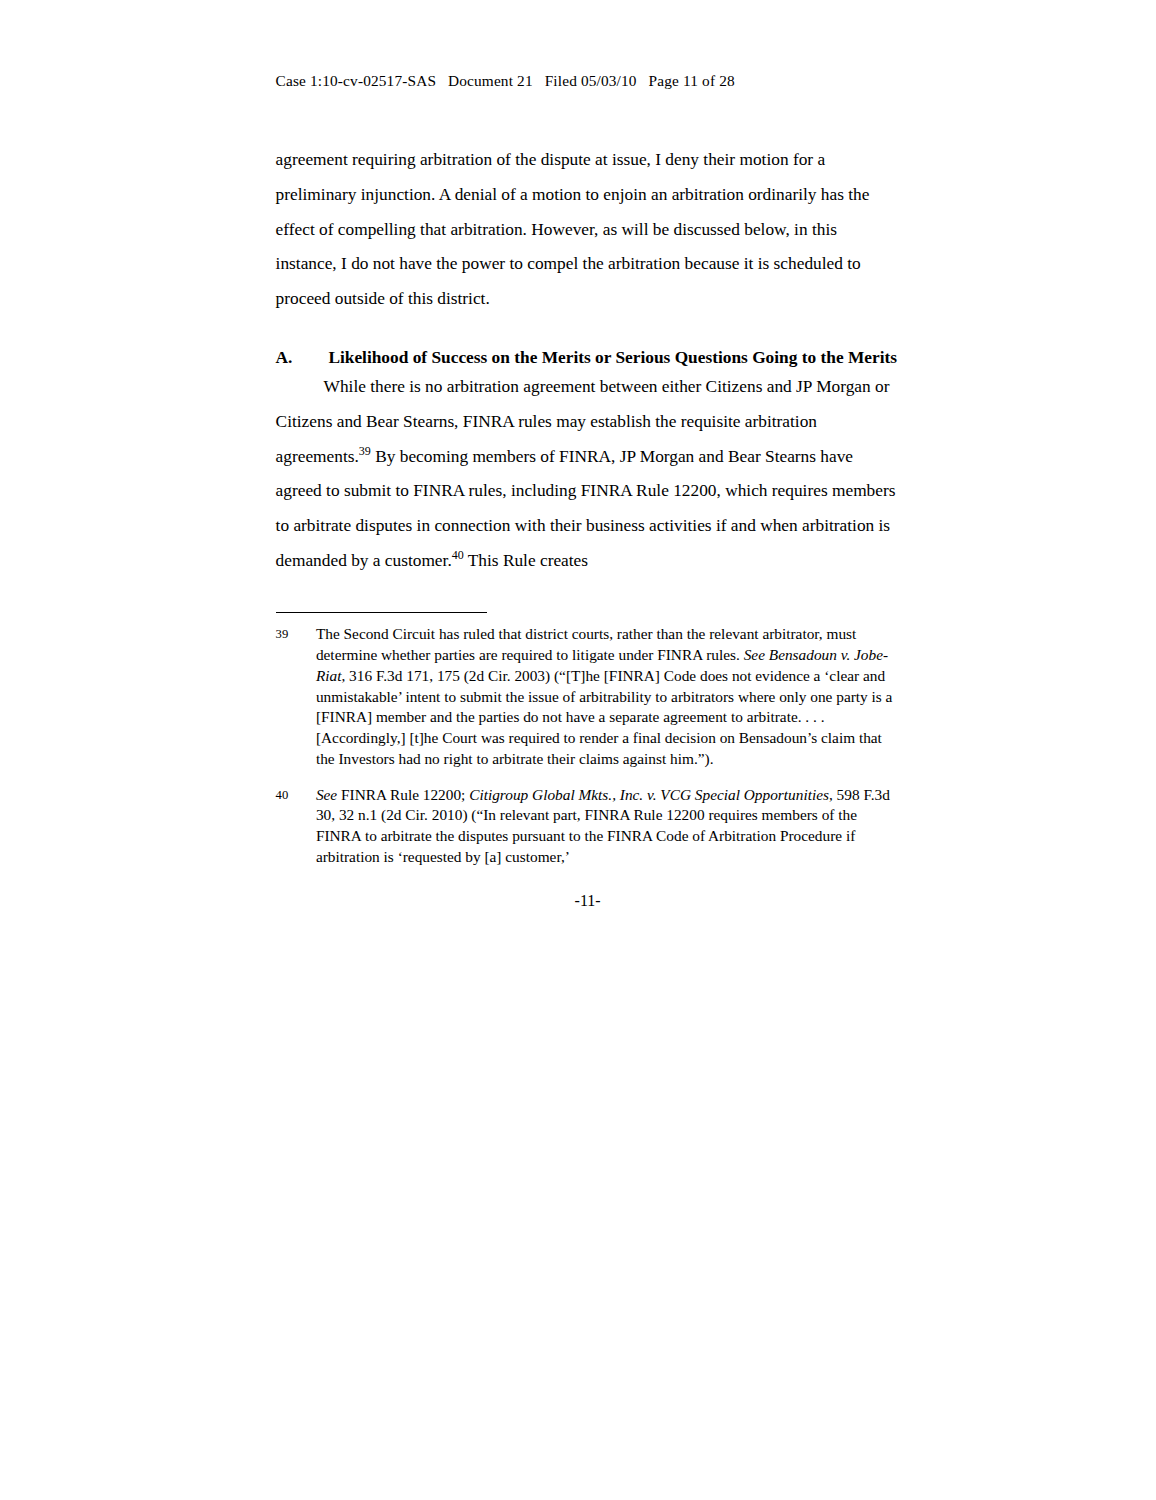Case 1:10-cv-02517-SAS Document 21 Filed 05/03/10 Page 11 of 28
agreement requiring arbitration of the dispute at issue, I deny their motion for a preliminary injunction. A denial of a motion to enjoin an arbitration ordinarily has the effect of compelling that arbitration. However, as will be discussed below, in this instance, I do not have the power to compel the arbitration because it is scheduled to proceed outside of this district.
A.
Likelihood of Success on the Merits or Serious Questions Going to the Merits
While there is no arbitration agreement between either Citizens and JP Morgan or Citizens and Bear Stearns, FINRA rules may establish the requisite arbitration agreements.39 By becoming members of FINRA, JP Morgan and Bear Stearns have agreed to submit to FINRA rules, including FINRA Rule 12200, which requires members to arbitrate disputes in connection with their business activities if and when arbitration is demanded by a customer.40 This Rule creates
39
The Second Circuit has ruled that district courts, rather than the relevant arbitrator, must determine whether parties are required to litigate under FINRA rules. See Bensadoun v. Jobe-Riat, 316 F.3d 171, 175 (2d Cir. 2003) (“[T]he [FINRA] Code does not evidence a ‘clear and unmistakable’ intent to submit the issue of arbitrability to arbitrators where only one party is a [FINRA] member and the parties do not have a separate agreement to arbitrate. . . . [Accordingly,] [t]he Court was required to render a final decision on Bensadoun’s claim that the Investors had no right to arbitrate their claims against him.”).
40
See FINRA Rule 12200; Citigroup Global Mkts., Inc. v. VCG Special Opportunities, 598 F.3d 30, 32 n.1 (2d Cir. 2010) (“In relevant part, FINRA Rule 12200 requires members of the FINRA to arbitrate the disputes pursuant to the FINRA Code of Arbitration Procedure if arbitration is ‘requested by [a] customer,’
-11-